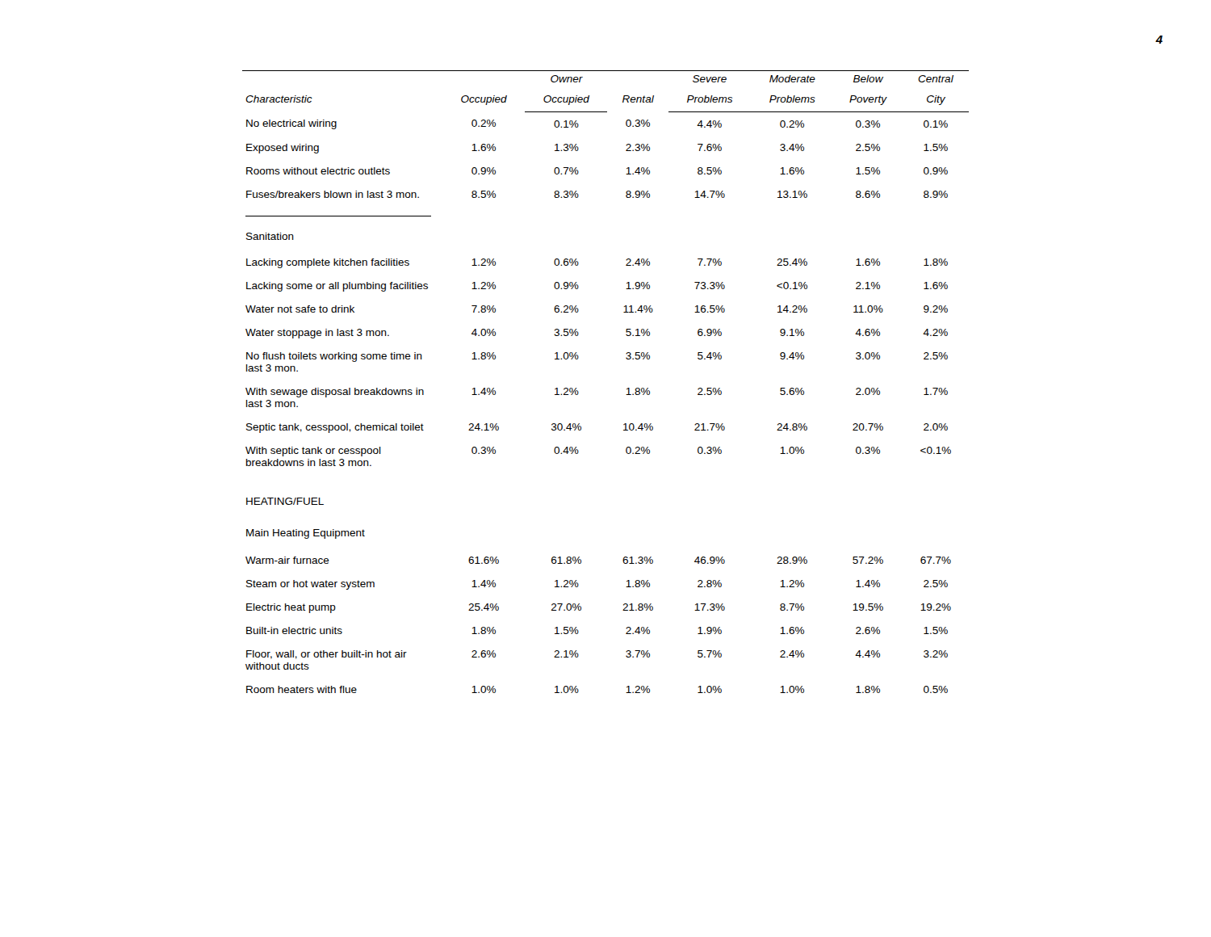4
| Characteristic | Occupied | Owner | Rental | Severe | Moderate | Below | Central |
| --- | --- | --- | --- | --- | --- | --- | --- |
| Occupied | Problems | Problems | Poverty | City |
| No electrical wiring | 0.2% | 0.1% | 0.3% | 4.4% | 0.2% | 0.3% | 0.1% |
| Exposed wiring | 1.6% | 1.3% | 2.3% | 7.6% | 3.4% | 2.5% | 1.5% |
| Rooms without electric outlets | 0.9% | 0.7% | 1.4% | 8.5% | 1.6% | 1.5% | 0.9% |
| Fuses/breakers blown in last 3 mon. | 8.5% | 8.3% | 8.9% | 14.7% | 13.1% | 8.6% | 8.9% |
| Sanitation |
| Lacking complete kitchen facilities | 1.2% | 0.6% | 2.4% | 7.7% | 25.4% | 1.6% | 1.8% |
| Lacking some or all plumbing facilities | 1.2% | 0.9% | 1.9% | 73.3% | <0.1% | 2.1% | 1.6% |
| Water not safe to drink | 7.8% | 6.2% | 11.4% | 16.5% | 14.2% | 11.0% | 9.2% |
| Water stoppage in last 3 mon. | 4.0% | 3.5% | 5.1% | 6.9% | 9.1% | 4.6% | 4.2% |
| No flush toilets working some time in last 3 mon. | 1.8% | 1.0% | 3.5% | 5.4% | 9.4% | 3.0% | 2.5% |
| With sewage disposal breakdowns in last 3 mon. | 1.4% | 1.2% | 1.8% | 2.5% | 5.6% | 2.0% | 1.7% |
| Septic tank, cesspool, chemical toilet | 24.1% | 30.4% | 10.4% | 21.7% | 24.8% | 20.7% | 2.0% |
| With septic tank or cesspool breakdowns in last 3 mon. | 0.3% | 0.4% | 0.2% | 0.3% | 1.0% | 0.3% | <0.1% |
| HEATING/FUEL |
| Main Heating Equipment |
| Warm-air furnace | 61.6% | 61.8% | 61.3% | 46.9% | 28.9% | 57.2% | 67.7% |
| Steam or hot water system | 1.4% | 1.2% | 1.8% | 2.8% | 1.2% | 1.4% | 2.5% |
| Electric heat pump | 25.4% | 27.0% | 21.8% | 17.3% | 8.7% | 19.5% | 19.2% |
| Built-in electric units | 1.8% | 1.5% | 2.4% | 1.9% | 1.6% | 2.6% | 1.5% |
| Floor, wall, or other built-in hot air without ducts | 2.6% | 2.1% | 3.7% | 5.7% | 2.4% | 4.4% | 3.2% |
| Room heaters with flue | 1.0% | 1.0% | 1.2% | 1.0% | 1.0% | 1.8% | 0.5% |